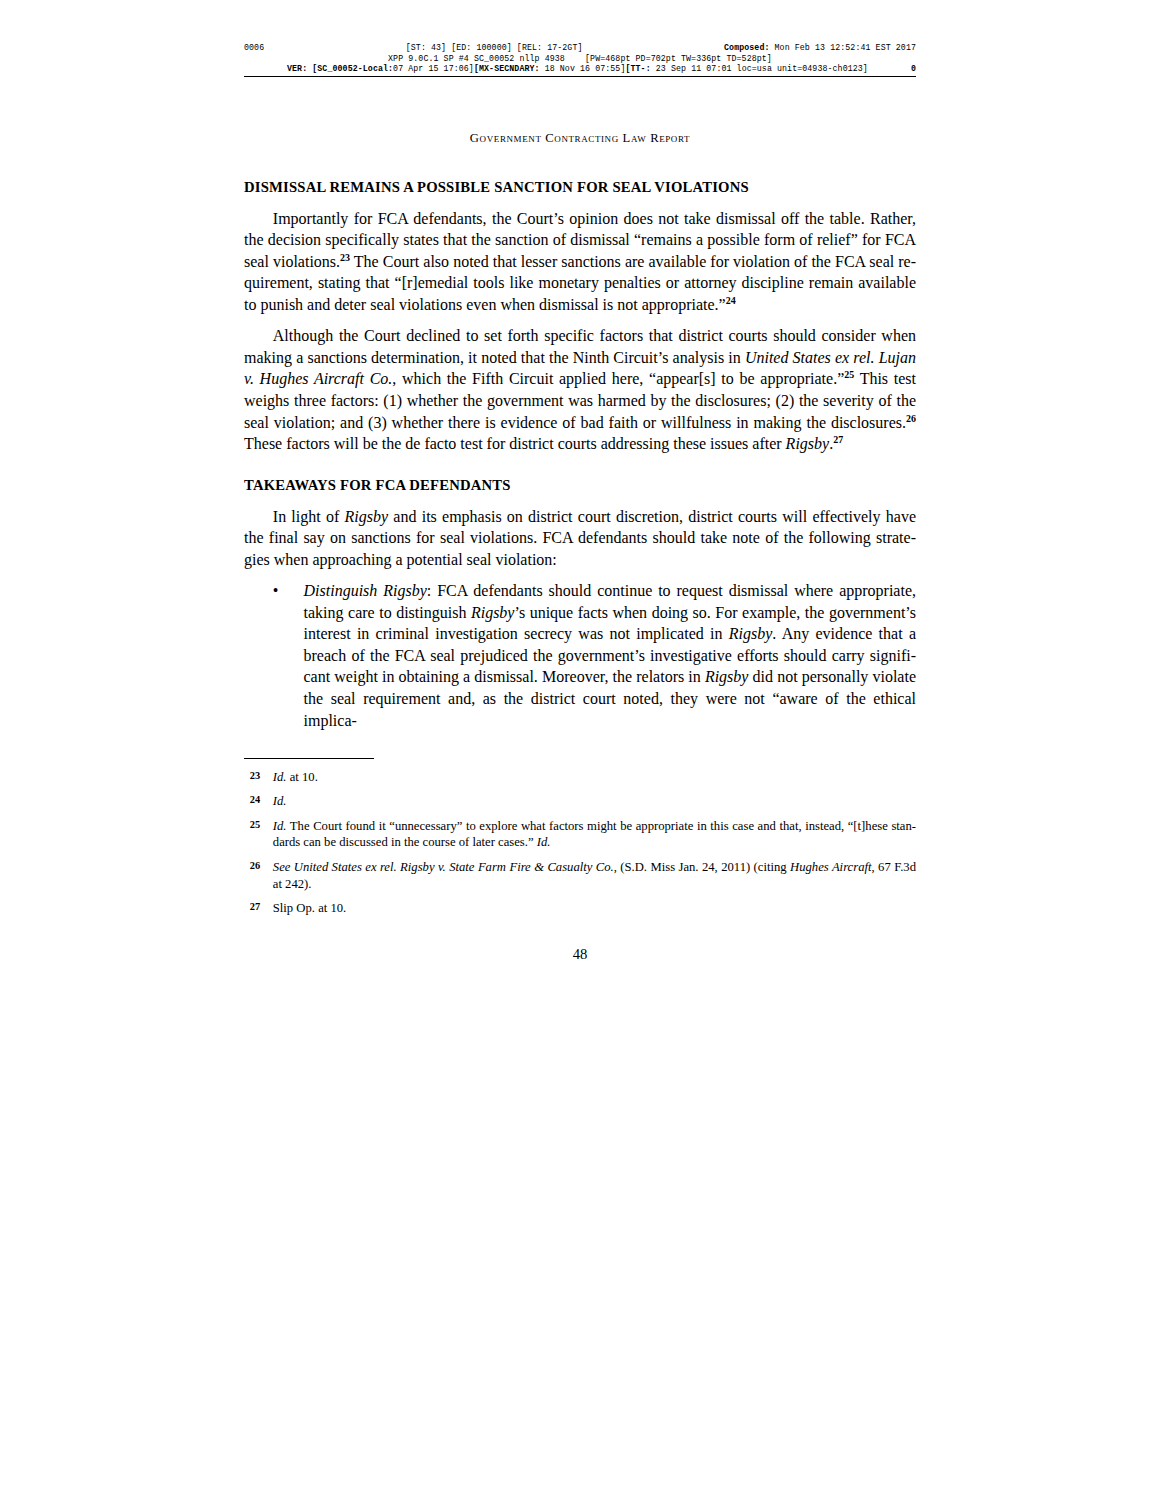0006 [ST: 43] [ED: 100000] [REL: 17-2GT] Composed: Mon Feb 13 12:52:41 EST 2017
XPP 9.0C.1 SP #4 SC_00052 nllp 4938 [PW=468pt PD=702pt TW=336pt TD=528pt]
VER: [SC_00052-Local: 07 Apr 15 17:06][MX-SECNDARY: 18 Nov 16 07:55][TT-: 23 Sep 11 07:01 loc=usa unit=04938-ch0123] 0
Government Contracting Law Report
Dismissal Remains a Possible Sanction for Seal Violations
Importantly for FCA defendants, the Court’s opinion does not take dismissal off the table. Rather, the decision specifically states that the sanction of dismissal “remains a possible form of relief” for FCA seal violations.23 The Court also noted that lesser sanctions are available for violation of the FCA seal requirement, stating that “[r]emedial tools like monetary penalties or attorney discipline remain available to punish and deter seal violations even when dismissal is not appropriate.”24
Although the Court declined to set forth specific factors that district courts should consider when making a sanctions determination, it noted that the Ninth Circuit’s analysis in United States ex rel. Lujan v. Hughes Aircraft Co., which the Fifth Circuit applied here, “appear[s] to be appropriate.”25 This test weighs three factors: (1) whether the government was harmed by the disclosures; (2) the severity of the seal violation; and (3) whether there is evidence of bad faith or willfulness in making the disclosures.26 These factors will be the de facto test for district courts addressing these issues after Rigsby.27
Takeaways for FCA Defendants
In light of Rigsby and its emphasis on district court discretion, district courts will effectively have the final say on sanctions for seal violations. FCA defendants should take note of the following strategies when approaching a potential seal violation:
Distinguish Rigsby: FCA defendants should continue to request dismissal where appropriate, taking care to distinguish Rigsby’s unique facts when doing so. For example, the government’s interest in criminal investigation secrecy was not implicated in Rigsby. Any evidence that a breach of the FCA seal prejudiced the government’s investigative efforts should carry significant weight in obtaining a dismissal. Moreover, the relators in Rigsby did not personally violate the seal requirement and, as the district court noted, they were not “aware of the ethical implica-
23 Id. at 10.
24 Id.
25 Id. The Court found it “unnecessary” to explore what factors might be appropriate in this case and that, instead, “[t]hese standards can be discussed in the course of later cases.” Id.
26 See United States ex rel. Rigsby v. State Farm Fire & Casualty Co., (S.D. Miss Jan. 24, 2011) (citing Hughes Aircraft, 67 F.3d at 242).
27 Slip Op. at 10.
48